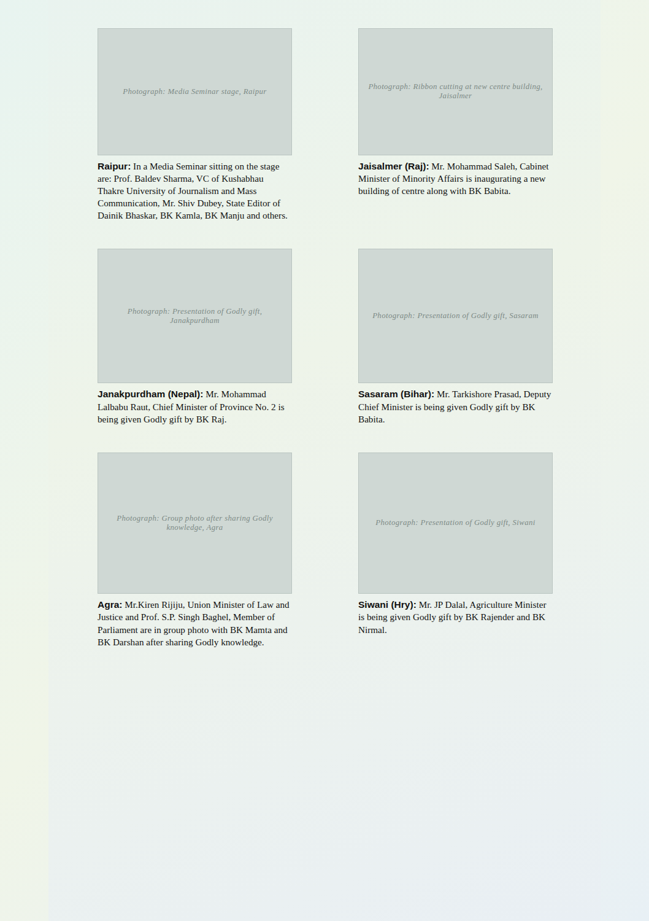Photograph: Media Seminar stage, Raipur
Raipur: In a Media Seminar sitting on the stage are: Prof. Baldev Sharma, VC of Kushabhau Thakre University of Journalism and Mass Communication, Mr. Shiv Dubey, State Editor of Dainik Bhaskar, BK Kamla, BK Manju and others.
Photograph: Ribbon cutting at new centre building, Jaisalmer
Jaisalmer (Raj): Mr. Mohammad Saleh, Cabinet Minister of Minority Affairs is inaugurating a new building of centre along with BK Babita.
Photograph: Presentation of Godly gift, Janakpurdham
Janakpurdham (Nepal): Mr. Mohammad Lalbabu Raut, Chief Minister of Province No. 2 is being given Godly gift by BK Raj.
Photograph: Presentation of Godly gift, Sasaram
Sasaram (Bihar): Mr. Tarkishore Prasad, Deputy Chief Minister is being given Godly gift by BK Babita.
Photograph: Group photo after sharing Godly knowledge, Agra
Agra: Mr.Kiren Rijiju, Union Minister of Law and Justice and Prof. S.P. Singh Baghel, Member of Parliament are in group photo with BK Mamta and BK Darshan after sharing Godly knowledge.
Photograph: Presentation of Godly gift, Siwani
Siwani (Hry): Mr. JP Dalal, Agriculture Minister is being given Godly gift by BK Rajender and BK Nirmal.